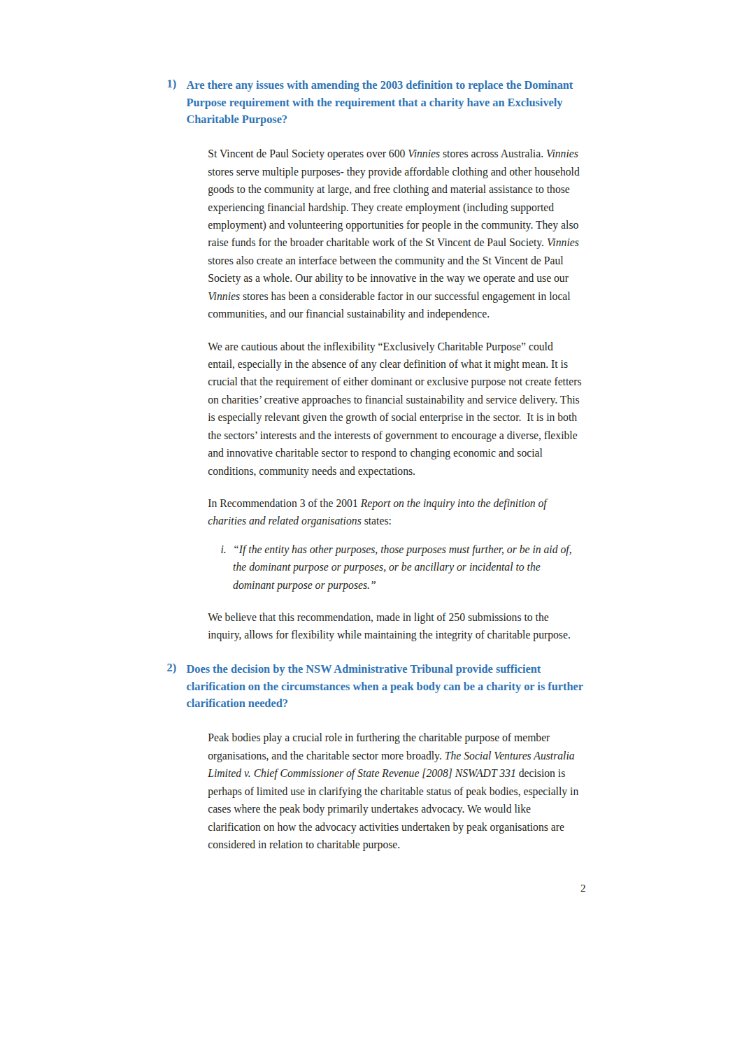Are there any issues with amending the 2003 definition to replace the Dominant Purpose requirement with the requirement that a charity have an Exclusively Charitable Purpose?
St Vincent de Paul Society operates over 600 Vinnies stores across Australia. Vinnies stores serve multiple purposes- they provide affordable clothing and other household goods to the community at large, and free clothing and material assistance to those experiencing financial hardship. They create employment (including supported employment) and volunteering opportunities for people in the community. They also raise funds for the broader charitable work of the St Vincent de Paul Society. Vinnies stores also create an interface between the community and the St Vincent de Paul Society as a whole. Our ability to be innovative in the way we operate and use our Vinnies stores has been a considerable factor in our successful engagement in local communities, and our financial sustainability and independence.
We are cautious about the inflexibility “Exclusively Charitable Purpose” could entail, especially in the absence of any clear definition of what it might mean. It is crucial that the requirement of either dominant or exclusive purpose not create fetters on charities’ creative approaches to financial sustainability and service delivery. This is especially relevant given the growth of social enterprise in the sector. It is in both the sectors’ interests and the interests of government to encourage a diverse, flexible and innovative charitable sector to respond to changing economic and social conditions, community needs and expectations.
In Recommendation 3 of the 2001 Report on the inquiry into the definition of charities and related organisations states:
“If the entity has other purposes, those purposes must further, or be in aid of, the dominant purpose or purposes, or be ancillary or incidental to the dominant purpose or purposes.”
We believe that this recommendation, made in light of 250 submissions to the inquiry, allows for flexibility while maintaining the integrity of charitable purpose.
Does the decision by the NSW Administrative Tribunal provide sufficient clarification on the circumstances when a peak body can be a charity or is further clarification needed?
Peak bodies play a crucial role in furthering the charitable purpose of member organisations, and the charitable sector more broadly. The Social Ventures Australia Limited v. Chief Commissioner of State Revenue [2008] NSWADT 331 decision is perhaps of limited use in clarifying the charitable status of peak bodies, especially in cases where the peak body primarily undertakes advocacy. We would like clarification on how the advocacy activities undertaken by peak organisations are considered in relation to charitable purpose.
2